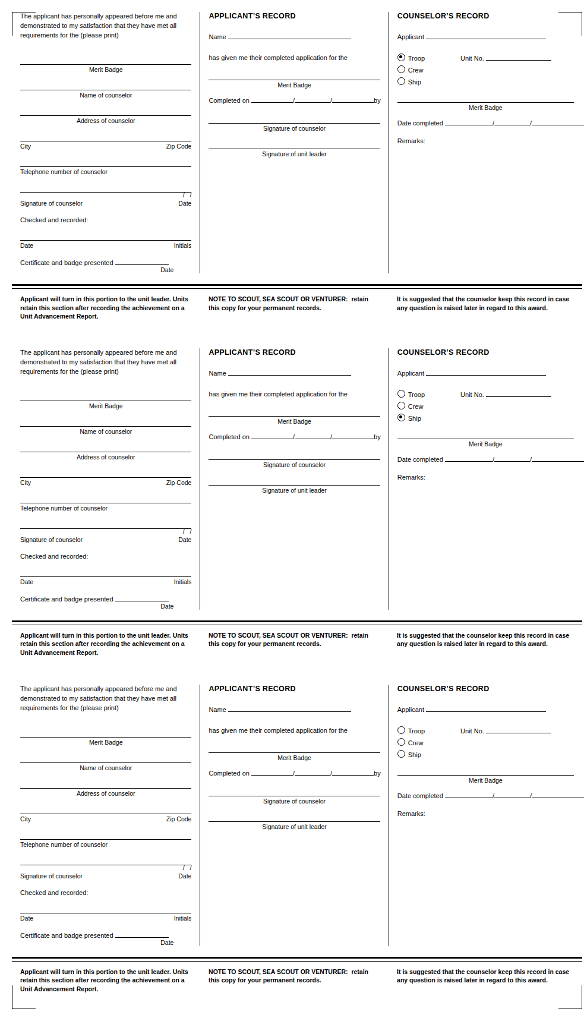| The applicant has personally appeared before me and demonstrated to my satisfaction that they have met all requirements for the (please print) Merit Badge Name of counselor Address of counselor City Zip Code Telephone number of counselor / / Signature of counselor Date Checked and recorded: Date Initials Certificate and badge presented Date | APPLICANT’S RECORD Name has given me their completed application for the Merit Badge Completed on / / by Signature of counselor Signature of unit leader | COUNSELOR’S RECORD Applicant Troop Unit No. Crew Ship Merit Badge Date completed / / Remarks: |
| Applicant will turn in this portion to the unit leader. Units retain this section after recording the achievement on a Unit Advancement Report. | NOTE TO SCOUT, SEA SCOUT OR VENTURER: retain this copy for your permanent records. | It is suggested that the counselor keep this record in case any question is raised later in regard to this award. |
| The applicant has personally appeared before me and demonstrated to my satisfaction that they have met all requirements for the (please print) Merit Badge Name of counselor Address of counselor City Zip Code Telephone number of counselor / / Signature of counselor Date Checked and recorded: Date Initials Certificate and badge presented Date | APPLICANT’S RECORD Name has given me their completed application for the Merit Badge Completed on / / by Signature of counselor Signature of unit leader | COUNSELOR’S RECORD Applicant Troop Unit No. Crew Ship Merit Badge Date completed / / Remarks: |
| Applicant will turn in this portion to the unit leader. Units retain this section after recording the achievement on a Unit Advancement Report. | NOTE TO SCOUT, SEA SCOUT OR VENTURER: retain this copy for your permanent records. | It is suggested that the counselor keep this record in case any question is raised later in regard to this award. |
| The applicant has personally appeared before me and demonstrated to my satisfaction that they have met all requirements for the (please print) Merit Badge Name of counselor Address of counselor City Zip Code Telephone number of counselor / / Signature of counselor Date Checked and recorded: Date Initials Certificate and badge presented Date | APPLICANT’S RECORD Name has given me their completed application for the Merit Badge Completed on / / by Signature of counselor Signature of unit leader | COUNSELOR’S RECORD Applicant Troop Unit No. Crew Ship Merit Badge Date completed / / Remarks: |
| Applicant will turn in this portion to the unit leader. Units retain this section after recording the achievement on a Unit Advancement Report. | NOTE TO SCOUT, SEA SCOUT OR VENTURER: retain this copy for your permanent records. | It is suggested that the counselor keep this record in case any question is raised later in regard to this award. |